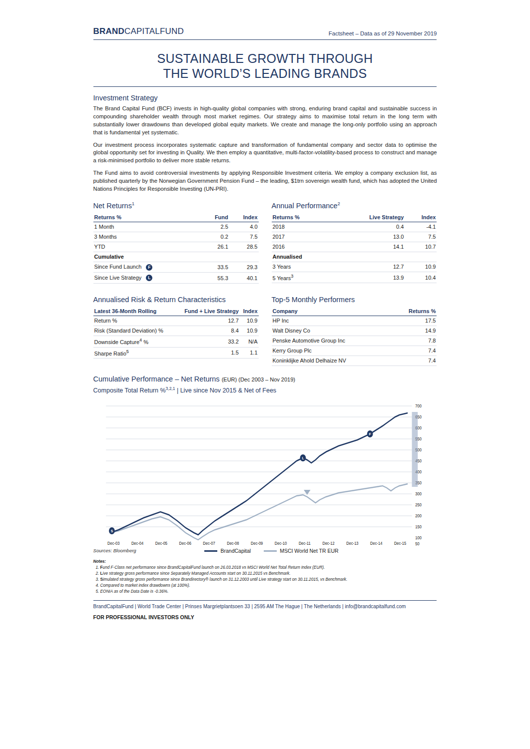BRANDCAPITALFUND
Factsheet – Data as of 29 November 2019
SUSTAINABLE GROWTH THROUGH
THE WORLD’S LEADING BRANDS
Investment Strategy
The Brand Capital Fund (BCF) invests in high-quality global companies with strong, enduring brand capital and sustainable success in compounding shareholder wealth through most market regimes. Our strategy aims to maximise total return in the long term with substantially lower drawdowns than developed global equity markets. We create and manage the long-only portfolio using an approach that is fundamental yet systematic.
Our investment process incorporates systematic capture and transformation of fundamental company and sector data to optimise the global opportunity set for investing in Quality. We then employ a quantitative, multi-factor-volatility-based process to construct and manage a risk-minimised portfolio to deliver more stable returns.
The Fund aims to avoid controversial investments by applying Responsible Investment criteria. We employ a company exclusion list, as published quarterly by the Norwegian Government Pension Fund – the leading, $1trn sovereign wealth fund, which has adopted the United Nations Principles for Responsible Investing (UN-PRI).
Net Returns1
| Returns % | Fund | Index |
| --- | --- | --- |
| 1 Month | 2.5 | 4.0 |
| 3 Months | 0.2 | 7.5 |
| YTD | 26.1 | 28.5 |
| Cumulative | | |
| Since Fund Launch F | 33.5 | 29.3 |
| Since Live Strategy L | 55.3 | 40.1 |
Annual Performance2
| Returns % | Live Strategy | Index |
| --- | --- | --- |
| 2018 | 0.4 | -4.1 |
| 2017 | 13.0 | 7.5 |
| 2016 | 14.1 | 10.7 |
| Annualised | | |
| 3 Years | 12.7 | 10.9 |
| 5 Years 3 | 13.9 | 10.4 |
Annualised Risk & Return Characteristics
| Latest 36-Month Rolling | Fund + Live Strategy | Index |
| --- | --- | --- |
| Return % | 12.7 | 10.9 |
| Risk (Standard Deviation) % | 8.4 | 10.9 |
| Downside Capture 4 % | 33.2 | N/A |
| Sharpe Ratio 5 | 1.5 | 1.1 |
Top-5 Monthly Performers
| Company | Returns % |
| --- | --- |
| HP Inc | 17.5 |
| Walt Disney Co | 14.9 |
| Penske Automotive Group Inc | 7.8 |
| Kerry Group Plc | 7.4 |
| Koninklijke Ahold Delhaize NV | 7.4 |
Cumulative Performance – Net Returns (EUR) (Dec 2003 – Nov 2019)
Composite Total Return %3,2,1 | Live since Nov 2015 & Net of Fees
700 650 600 550 500 450 400 350 300 250 200 150 100 50 S L F Dec-03 Dec-04 Dec-05 Dec-06 Dec-07 Dec-08 Dec-09 Dec-10 Dec-11 Dec-12 Dec-13 Dec-14 Dec-15
Sources: Bloomberg
BrandCapital
MSCI World Net TR EUR
Notes:
Fund F-Class net performance since BrandCapitalFund launch on 26.03.2018 vs MSCI World Net Total Return Index (EUR).
Live strategy gross performance since Separately Managed Accounts start on 30.11.2015 vs Benchmark.
Simulated strategy gross performance since Brandirectory® launch on 31.12.2003 until Live strategy start on 30.11.2015, vs Benchmark.
Compared to market index drawdowns (at 100%).
EONIA as of the Data Date is -0.36%.
BrandCapitalFund | World Trade Center | Prinses Margrietplantsoen 33 | 2595 AM The Hague | The Netherlands | info@brandcapitalfund.com
FOR PROFESSIONAL INVESTORS ONLY